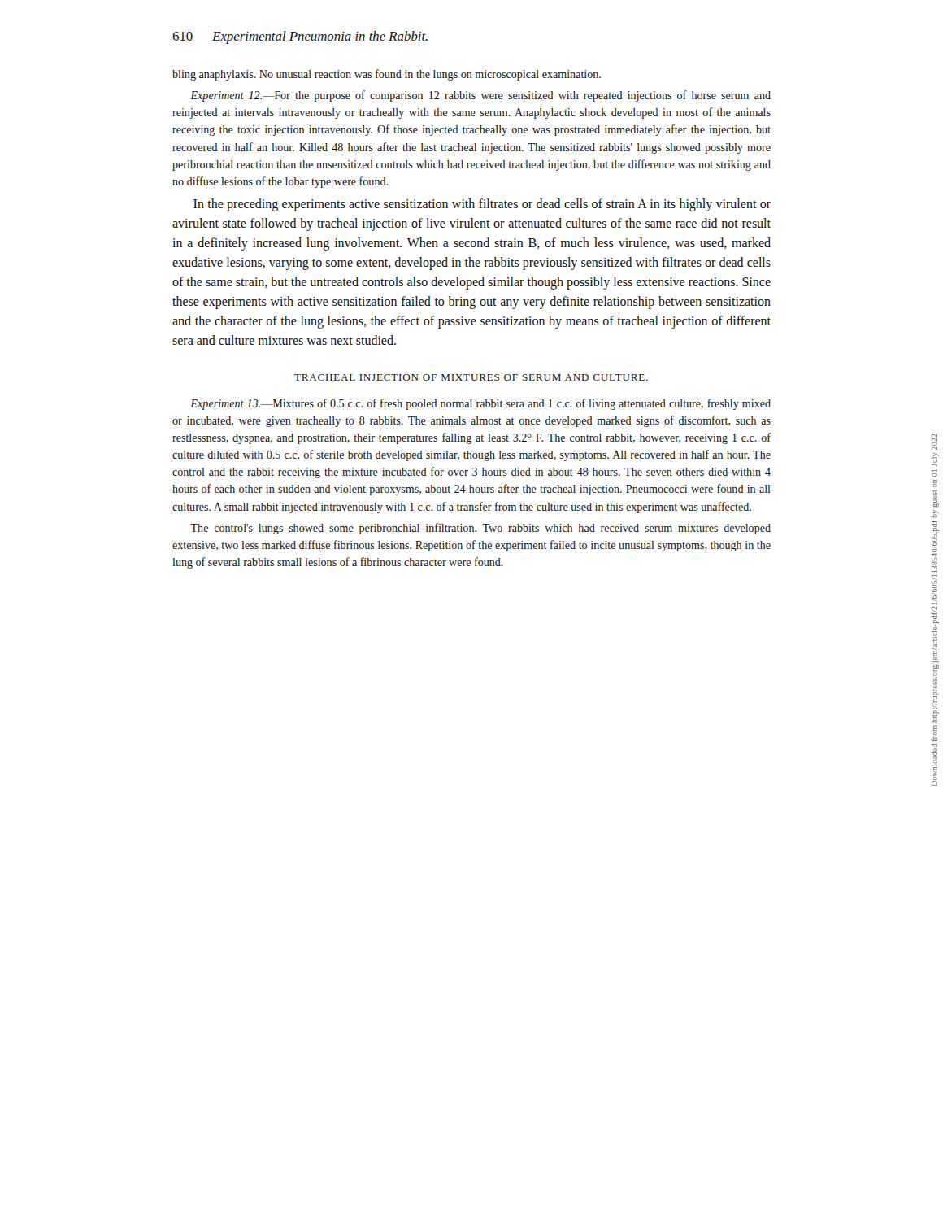Downloaded from http://rupress.org/jem/article-pdf/21/6/605/1138540/605.pdf by guest on 01 July 2022
610
Experimental Pneumonia in the Rabbit.
bling anaphylaxis. No unusual reaction was found in the lungs on microscopical examination.
Experiment 12.—For the purpose of comparison 12 rabbits were sensitized with repeated injections of horse serum and reinjected at intervals intravenously or tracheally with the same serum. Anaphylactic shock developed in most of the animals receiving the toxic injection intravenously. Of those injected tracheally one was prostrated immediately after the injection, but recovered in half an hour. Killed 48 hours after the last tracheal injection. The sensitized rabbits' lungs showed possibly more peribronchial reaction than the unsensitized controls which had received tracheal injection, but the difference was not striking and no diffuse lesions of the lobar type were found.
In the preceding experiments active sensitization with filtrates or dead cells of strain A in its highly virulent or avirulent state followed by tracheal injection of live virulent or attenuated cultures of the same race did not result in a definitely increased lung involvement. When a second strain B, of much less virulence, was used, marked exudative lesions, varying to some extent, developed in the rabbits previously sensitized with filtrates or dead cells of the same strain, but the untreated controls also developed similar though possibly less extensive reactions. Since these experiments with active sensitization failed to bring out any very definite relationship between sensitization and the character of the lung lesions, the effect of passive sensitization by means of tracheal injection of different sera and culture mixtures was next studied.
TRACHEAL INJECTION OF MIXTURES OF SERUM AND CULTURE.
Experiment 13.—Mixtures of 0.5 c.c. of fresh pooled normal rabbit sera and 1 c.c. of living attenuated culture, freshly mixed or incubated, were given tracheally to 8 rabbits. The animals almost at once developed marked signs of discomfort, such as restlessness, dyspnea, and prostration, their temperatures falling at least 3.2° F. The control rabbit, however, receiving 1 c.c. of culture diluted with 0.5 c.c. of sterile broth developed similar, though less marked, symptoms. All recovered in half an hour. The control and the rabbit receiving the mixture incubated for over 3 hours died in about 48 hours. The seven others died within 4 hours of each other in sudden and violent paroxysms, about 24 hours after the tracheal injection. Pneumococci were found in all cultures. A small rabbit injected intravenously with 1 c.c. of a transfer from the culture used in this experiment was unaffected.
The control's lungs showed some peribronchial infiltration. Two rabbits which had received serum mixtures developed extensive, two less marked diffuse fibrinous lesions. Repetition of the experiment failed to incite unusual symptoms, though in the lung of several rabbits small lesions of a fibrinous character were found.